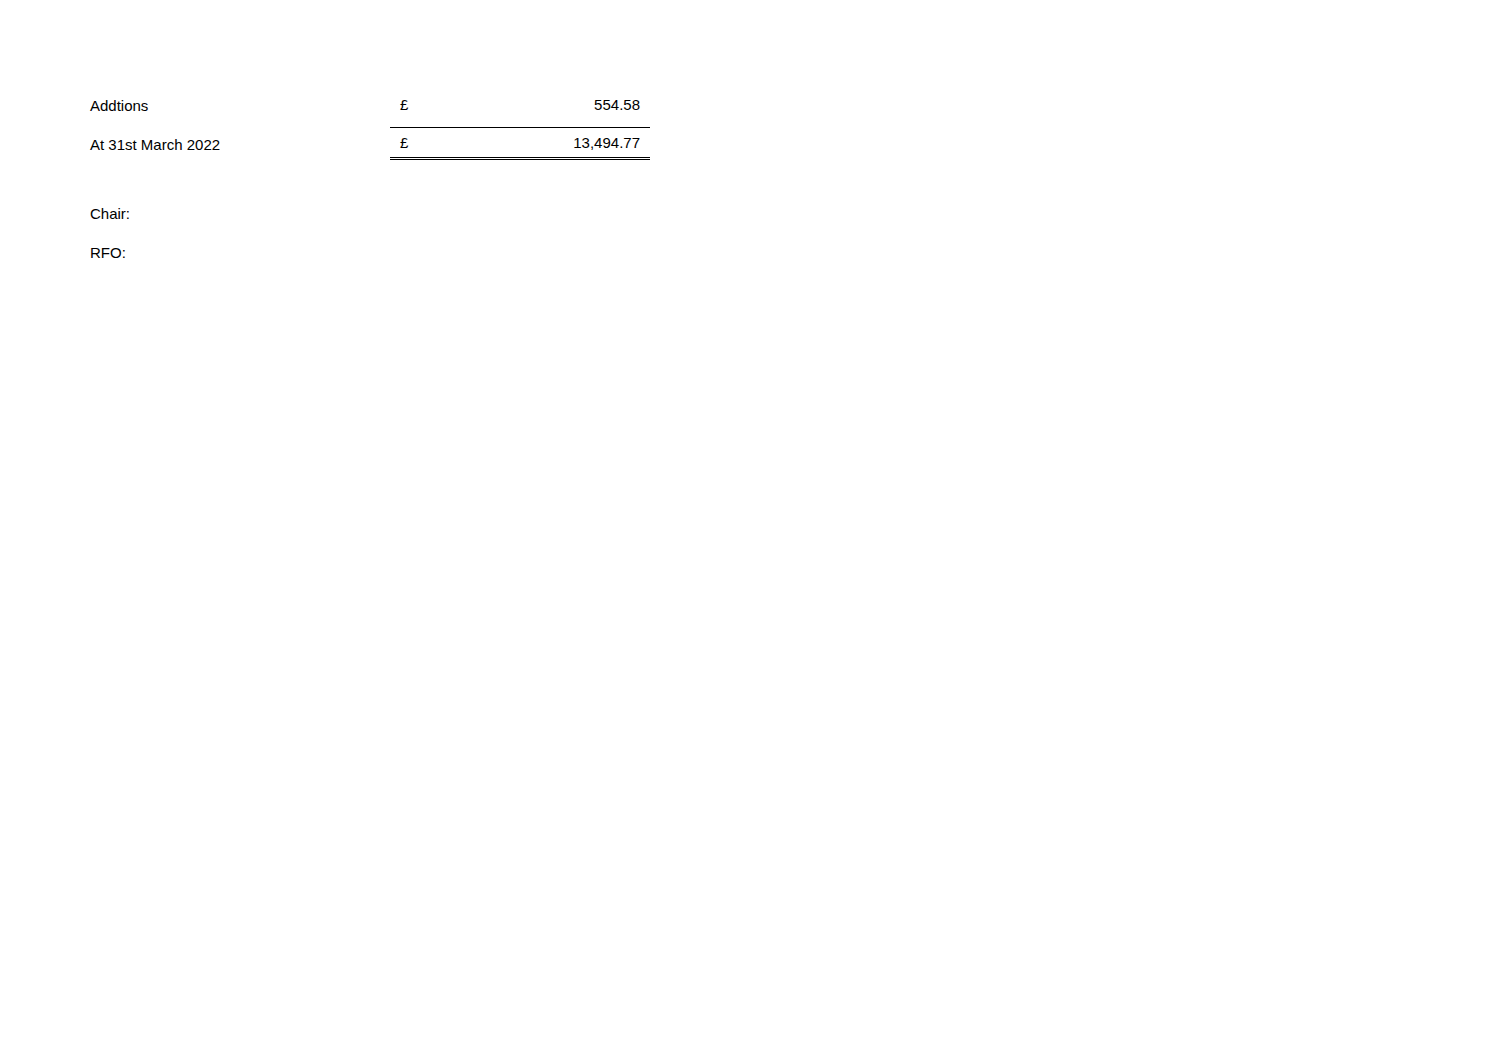| Addtions | £ | 554.58 |
| At 31st March 2022 | £ | 13,494.77 |
Chair:
RFO: